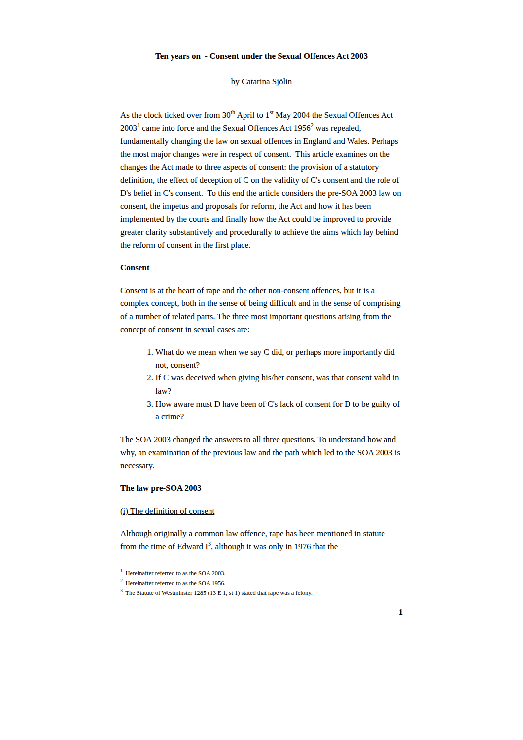Ten years on - Consent under the Sexual Offences Act 2003
by Catarina Sjölin
As the clock ticked over from 30th April to 1st May 2004 the Sexual Offences Act 20031 came into force and the Sexual Offences Act 19562 was repealed, fundamentally changing the law on sexual offences in England and Wales. Perhaps the most major changes were in respect of consent. This article examines on the changes the Act made to three aspects of consent: the provision of a statutory definition, the effect of deception of C on the validity of C's consent and the role of D's belief in C's consent. To this end the article considers the pre-SOA 2003 law on consent, the impetus and proposals for reform, the Act and how it has been implemented by the courts and finally how the Act could be improved to provide greater clarity substantively and procedurally to achieve the aims which lay behind the reform of consent in the first place.
Consent
Consent is at the heart of rape and the other non-consent offences, but it is a complex concept, both in the sense of being difficult and in the sense of comprising of a number of related parts. The three most important questions arising from the concept of consent in sexual cases are:
What do we mean when we say C did, or perhaps more importantly did not, consent?
If C was deceived when giving his/her consent, was that consent valid in law?
How aware must D have been of C's lack of consent for D to be guilty of a crime?
The SOA 2003 changed the answers to all three questions. To understand how and why, an examination of the previous law and the path which led to the SOA 2003 is necessary.
The law pre-SOA 2003
(i) The definition of consent
Although originally a common law offence, rape has been mentioned in statute from the time of Edward I3, although it was only in 1976 that the
1 Hereinafter referred to as the SOA 2003.
2 Hereinafter referred to as the SOA 1956.
3 The Statute of Westminster 1285 (13 E 1, st 1) stated that rape was a felony.
1